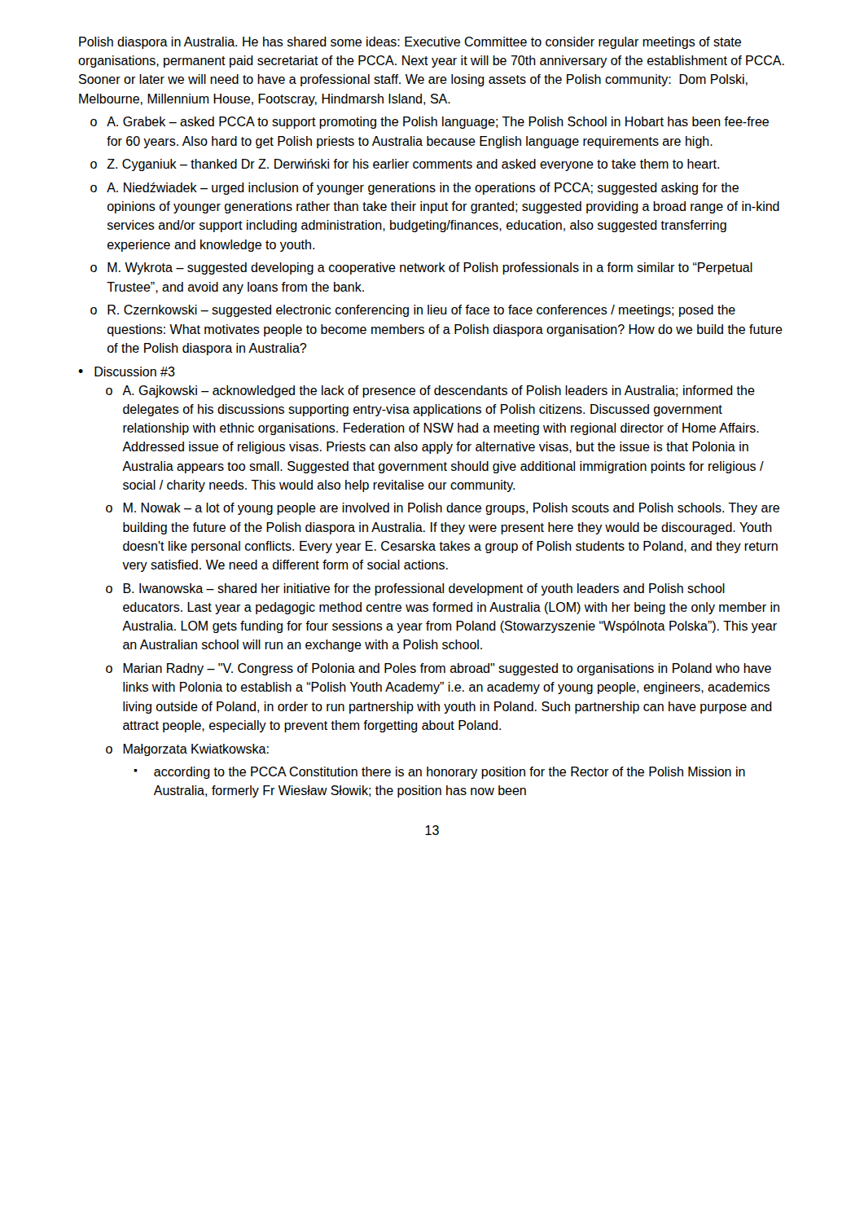Polish diaspora in Australia. He has shared some ideas: Executive Committee to consider regular meetings of state organisations, permanent paid secretariat of the PCCA. Next year it will be 70th anniversary of the establishment of PCCA. Sooner or later we will need to have a professional staff. We are losing assets of the Polish community: Dom Polski, Melbourne, Millennium House, Footscray, Hindmarsh Island, SA.
A. Grabek – asked PCCA to support promoting the Polish language; The Polish School in Hobart has been fee-free for 60 years. Also hard to get Polish priests to Australia because English language requirements are high.
Z. Cyganiuk – thanked Dr Z. Derwiński for his earlier comments and asked everyone to take them to heart.
A. Niedźwiadek – urged inclusion of younger generations in the operations of PCCA; suggested asking for the opinions of younger generations rather than take their input for granted; suggested providing a broad range of in-kind services and/or support including administration, budgeting/finances, education, also suggested transferring experience and knowledge to youth.
M. Wykrota – suggested developing a cooperative network of Polish professionals in a form similar to “Perpetual Trustee”, and avoid any loans from the bank.
R. Czernkowski – suggested electronic conferencing in lieu of face to face conferences / meetings; posed the questions: What motivates people to become members of a Polish diaspora organisation? How do we build the future of the Polish diaspora in Australia?
Discussion #3
A. Gajkowski – acknowledged the lack of presence of descendants of Polish leaders in Australia; informed the delegates of his discussions supporting entry-visa applications of Polish citizens. Discussed government relationship with ethnic organisations. Federation of NSW had a meeting with regional director of Home Affairs. Addressed issue of religious visas. Priests can also apply for alternative visas, but the issue is that Polonia in Australia appears too small. Suggested that government should give additional immigration points for religious / social / charity needs. This would also help revitalise our community.
M. Nowak – a lot of young people are involved in Polish dance groups, Polish scouts and Polish schools. They are building the future of the Polish diaspora in Australia. If they were present here they would be discouraged. Youth doesn't like personal conflicts. Every year E. Cesarska takes a group of Polish students to Poland, and they return very satisfied. We need a different form of social actions.
B. Iwanowska – shared her initiative for the professional development of youth leaders and Polish school educators. Last year a pedagogic method centre was formed in Australia (LOM) with her being the only member in Australia. LOM gets funding for four sessions a year from Poland (Stowarzyszenie “Wspólnota Polska”). This year an Australian school will run an exchange with a Polish school.
Marian Radny – "V. Congress of Polonia and Poles from abroad" suggested to organisations in Poland who have links with Polonia to establish a “Polish Youth Academy” i.e. an academy of young people, engineers, academics living outside of Poland, in order to run partnership with youth in Poland. Such partnership can have purpose and attract people, especially to prevent them forgetting about Poland.
Małgorzata Kwiatkowska:
according to the PCCA Constitution there is an honorary position for the Rector of the Polish Mission in Australia, formerly Fr Wiesław Słowik; the position has now been
13